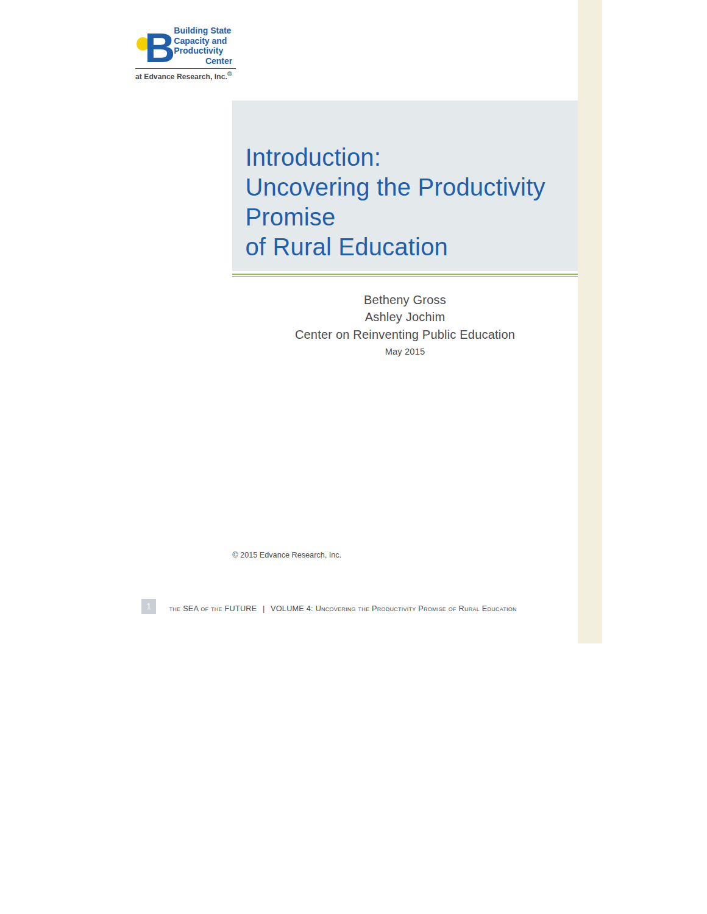B
Building State
Capacity and
Productivity
Center
at Edvance Research, Inc.®
Introduction:
Uncovering the Productivity Promise
of Rural Education
Betheny Gross
Ashley Jochim
Center on Reinventing Public Education
May 2015
© 2015 Edvance Research, Inc.
1
the SEA of the FUTURE | VOLUME 4: Uncovering the Productivity Promise of Rural Education